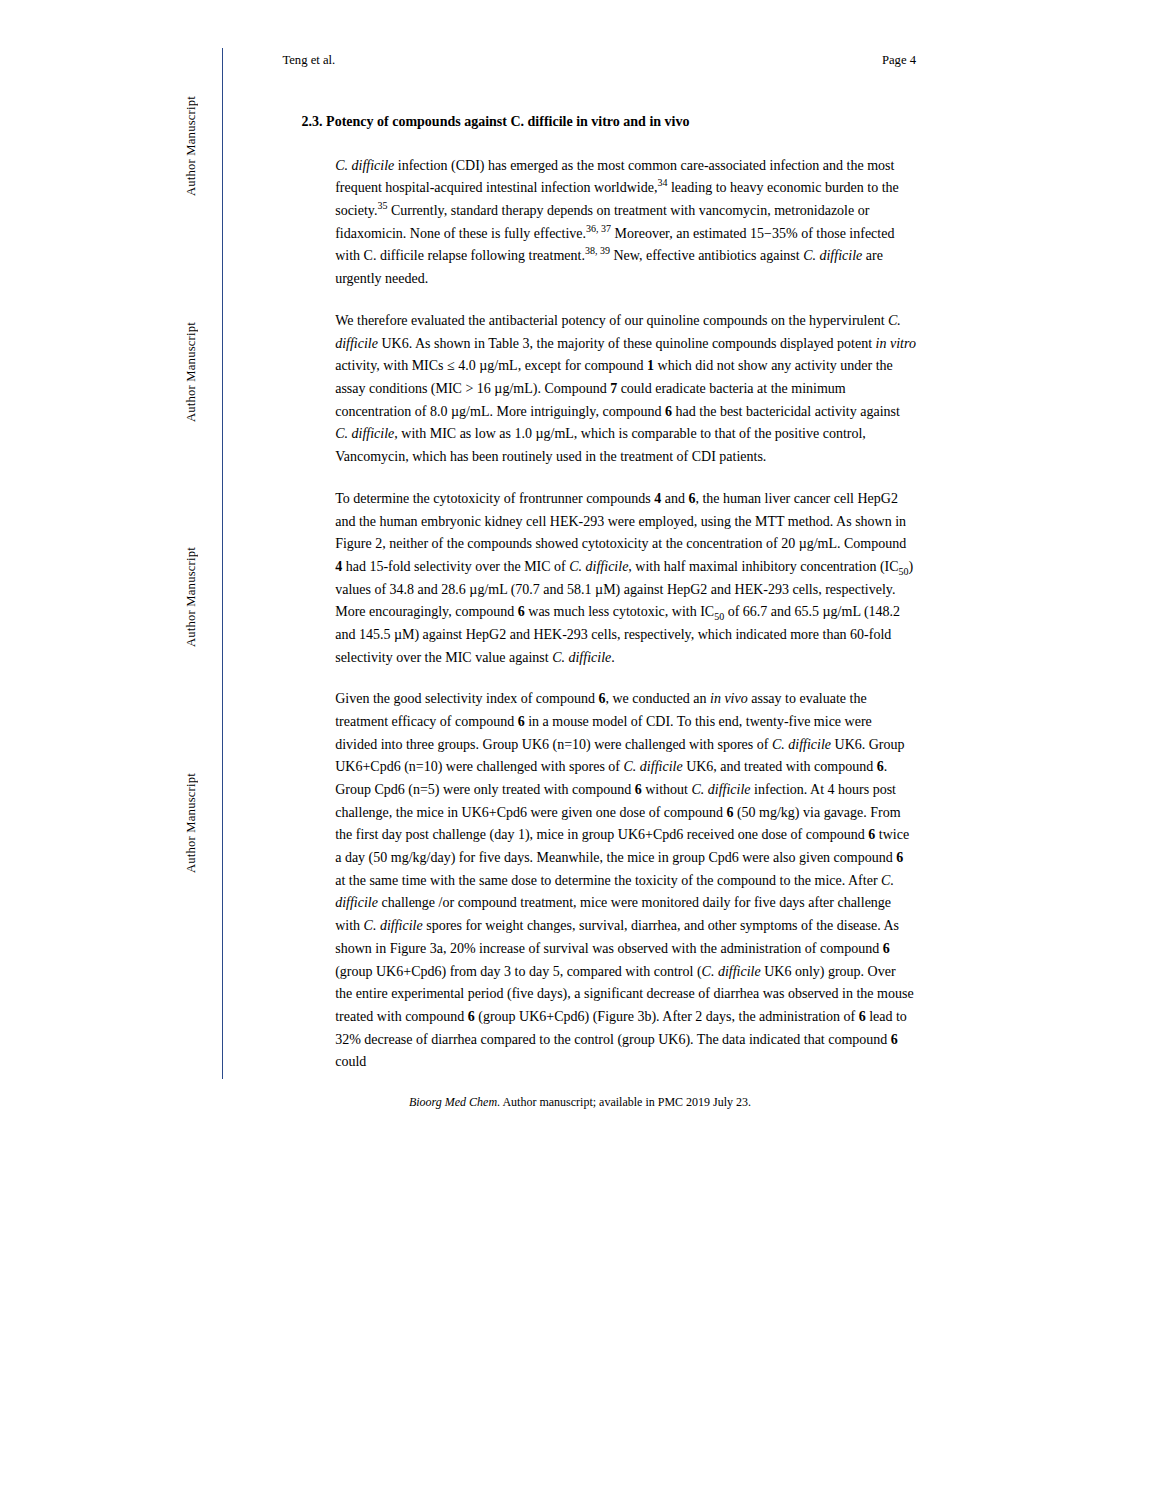Author Manuscript Author Manuscript Author Manuscript Author Manuscript
Teng et al. Page 4
2.3. Potency of compounds against C. difficile in vitro and in vivo
C. difficile infection (CDI) has emerged as the most common care-associated infection and the most frequent hospital-acquired intestinal infection worldwide,34 leading to heavy economic burden to the society.35 Currently, standard therapy depends on treatment with vancomycin, metronidazole or fidaxomicin. None of these is fully effective.36, 37 Moreover, an estimated 15−35% of those infected with C. difficile relapse following treatment.38, 39 New, effective antibiotics against C. difficile are urgently needed.
We therefore evaluated the antibacterial potency of our quinoline compounds on the hypervirulent C. difficile UK6. As shown in Table 3, the majority of these quinoline compounds displayed potent in vitro activity, with MICs ≤ 4.0 µg/mL, except for compound 1 which did not show any activity under the assay conditions (MIC > 16 µg/mL). Compound 7 could eradicate bacteria at the minimum concentration of 8.0 µg/mL. More intriguingly, compound 6 had the best bactericidal activity against C. difficile, with MIC as low as 1.0 µg/mL, which is comparable to that of the positive control, Vancomycin, which has been routinely used in the treatment of CDI patients.
To determine the cytotoxicity of frontrunner compounds 4 and 6, the human liver cancer cell HepG2 and the human embryonic kidney cell HEK-293 were employed, using the MTT method. As shown in Figure 2, neither of the compounds showed cytotoxicity at the concentration of 20 µg/mL. Compound 4 had 15-fold selectivity over the MIC of C. difficile, with half maximal inhibitory concentration (IC50) values of 34.8 and 28.6 µg/mL (70.7 and 58.1 µM) against HepG2 and HEK-293 cells, respectively. More encouragingly, compound 6 was much less cytotoxic, with IC50 of 66.7 and 65.5 µg/mL (148.2 and 145.5 µM) against HepG2 and HEK-293 cells, respectively, which indicated more than 60-fold selectivity over the MIC value against C. difficile.
Given the good selectivity index of compound 6, we conducted an in vivo assay to evaluate the treatment efficacy of compound 6 in a mouse model of CDI. To this end, twenty-five mice were divided into three groups. Group UK6 (n=10) were challenged with spores of C. difficile UK6. Group UK6+Cpd6 (n=10) were challenged with spores of C. difficile UK6, and treated with compound 6. Group Cpd6 (n=5) were only treated with compound 6 without C. difficile infection. At 4 hours post challenge, the mice in UK6+Cpd6 were given one dose of compound 6 (50 mg/kg) via gavage. From the first day post challenge (day 1), mice in group UK6+Cpd6 received one dose of compound 6 twice a day (50 mg/kg/day) for five days. Meanwhile, the mice in group Cpd6 were also given compound 6 at the same time with the same dose to determine the toxicity of the compound to the mice. After C. difficile challenge /or compound treatment, mice were monitored daily for five days after challenge with C. difficile spores for weight changes, survival, diarrhea, and other symptoms of the disease. As shown in Figure 3a, 20% increase of survival was observed with the administration of compound 6 (group UK6+Cpd6) from day 3 to day 5, compared with control (C. difficile UK6 only) group. Over the entire experimental period (five days), a significant decrease of diarrhea was observed in the mouse treated with compound 6 (group UK6+Cpd6) (Figure 3b). After 2 days, the administration of 6 lead to 32% decrease of diarrhea compared to the control (group UK6). The data indicated that compound 6 could
Bioorg Med Chem. Author manuscript; available in PMC 2019 July 23.